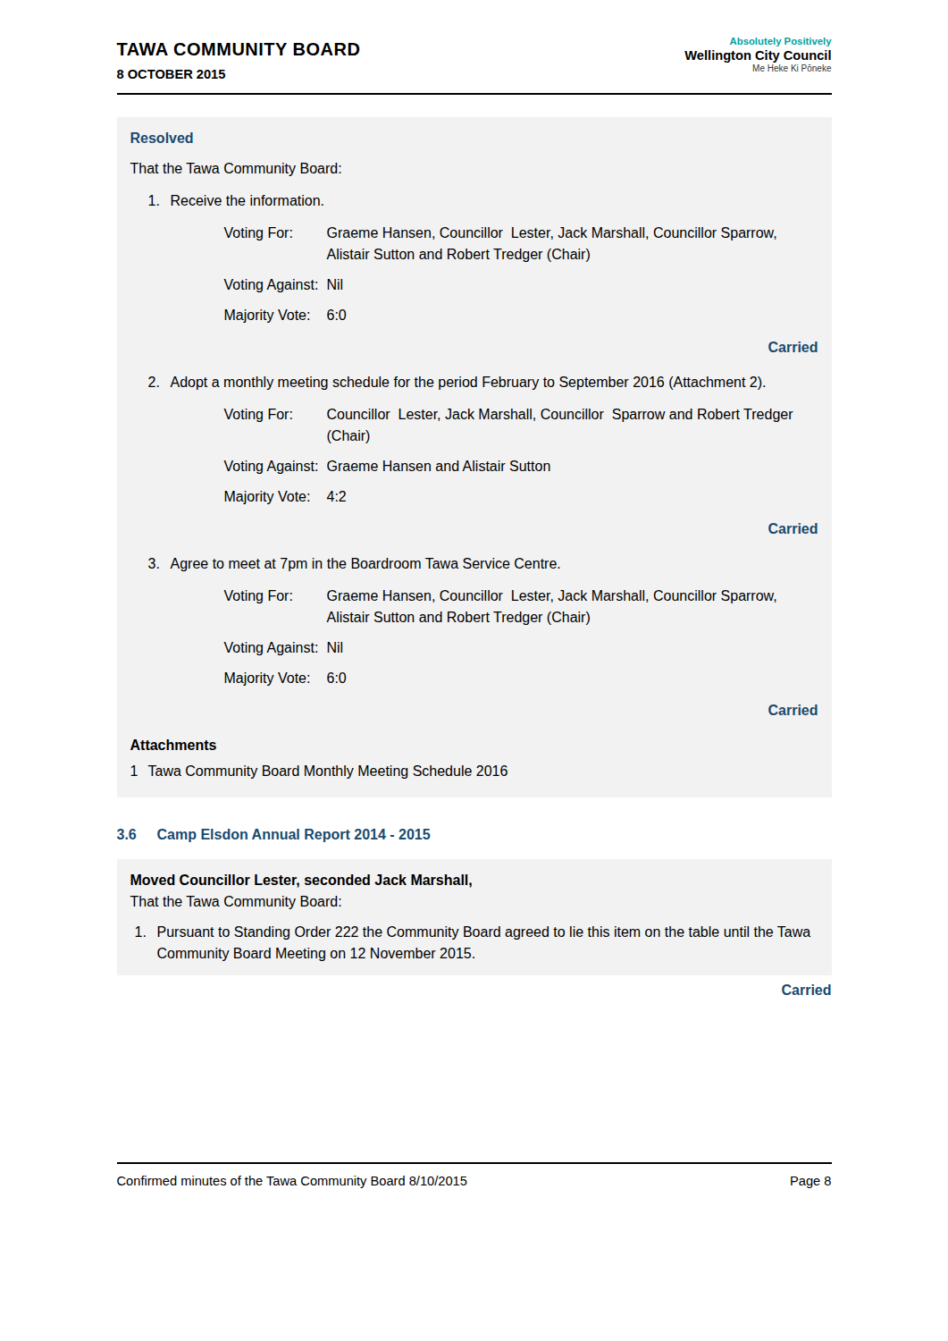TAWA COMMUNITY BOARD
8 OCTOBER 2015
Absolutely Positively
Wellington City Council
Me Heke Ki Pōneke
Resolved
That the Tawa Community Board:
Receive the information.
Voting For: Graeme Hansen, Councillor Lester, Jack Marshall, Councillor Sparrow, Alistair Sutton and Robert Tredger (Chair)
Voting Against: Nil
Majority Vote: 6:0
Carried
Adopt a monthly meeting schedule for the period February to September 2016 (Attachment 2).
Voting For: Councillor Lester, Jack Marshall, Councillor Sparrow and Robert Tredger (Chair)
Voting Against: Graeme Hansen and Alistair Sutton
Majority Vote: 4:2
Carried
Agree to meet at 7pm in the Boardroom Tawa Service Centre.
Voting For: Graeme Hansen, Councillor Lester, Jack Marshall, Councillor Sparrow, Alistair Sutton and Robert Tredger (Chair)
Voting Against: Nil
Majority Vote: 6:0
Carried
Attachments
1 Tawa Community Board Monthly Meeting Schedule 2016
3.6 Camp Elsdon Annual Report 2014 - 2015
Moved Councillor Lester, seconded Jack Marshall,
That the Tawa Community Board:
Pursuant to Standing Order 222 the Community Board agreed to lie this item on the table until the Tawa Community Board Meeting on 12 November 2015.
Carried
Confirmed minutes of the Tawa Community Board 8/10/2015 Page 8